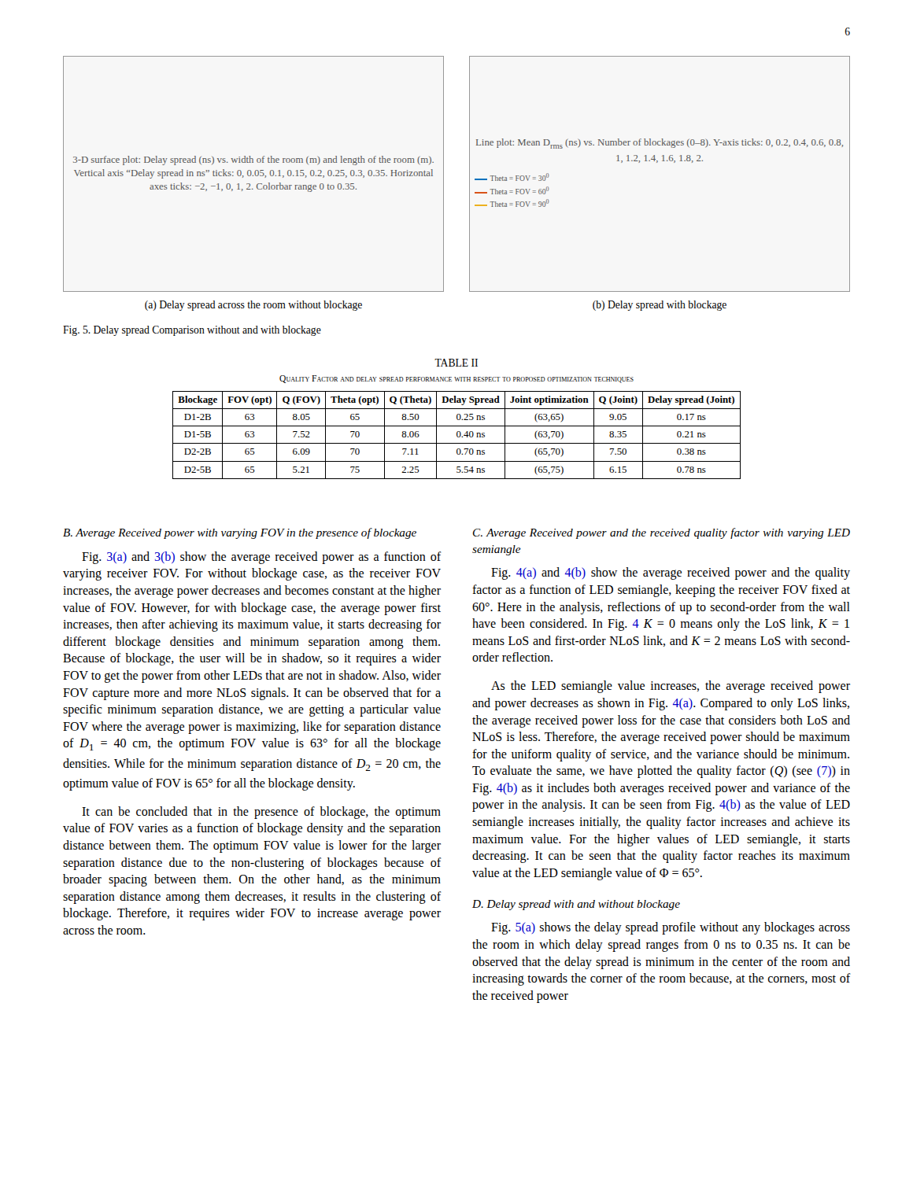6
3-D surface plot: Delay spread (ns) vs. width of the room (m) and length of the room (m). Vertical axis “Delay spread in ns” ticks: 0, 0.05, 0.1, 0.15, 0.2, 0.25, 0.3, 0.35. Horizontal axes ticks: −2, −1, 0, 1, 2. Colorbar range 0 to 0.35.
(a) Delay spread across the room without blockage
Line plot: Mean Drms (ns) vs. Number of blockages (0–8). Y-axis ticks: 0, 0.2, 0.4, 0.6, 0.8, 1, 1.2, 1.4, 1.6, 1.8, 2.
Theta = FOV = 300
Theta = FOV = 600
Theta = FOV = 900
(b) Delay spread with blockage
Fig. 5. Delay spread Comparison without and with blockage
TABLE II
Quality Factor and delay spread performance with respect to proposed optimization techniques
| Blockage | FOV (opt) | Q (FOV) | Theta (opt) | Q (Theta) | Delay Spread | Joint optimization | Q (Joint) | Delay spread (Joint) |
| --- | --- | --- | --- | --- | --- | --- | --- | --- |
| D1-2B | 63 | 8.05 | 65 | 8.50 | 0.25 ns | (63,65) | 9.05 | 0.17 ns |
| D1-5B | 63 | 7.52 | 70 | 8.06 | 0.40 ns | (63,70) | 8.35 | 0.21 ns |
| D2-2B | 65 | 6.09 | 70 | 7.11 | 0.70 ns | (65,70) | 7.50 | 0.38 ns |
| D2-5B | 65 | 5.21 | 75 | 2.25 | 5.54 ns | (65,75) | 6.15 | 0.78 ns |
B. Average Received power with varying FOV in the presence of blockage
Fig. 3(a) and 3(b) show the average received power as a function of varying receiver FOV. For without blockage case, as the receiver FOV increases, the average power decreases and becomes constant at the higher value of FOV. However, for with blockage case, the average power first increases, then after achieving its maximum value, it starts decreasing for different blockage densities and minimum separation among them. Because of blockage, the user will be in shadow, so it requires a wider FOV to get the power from other LEDs that are not in shadow. Also, wider FOV capture more and more NLoS signals. It can be observed that for a specific minimum separation distance, we are getting a particular value FOV where the average power is maximizing, like for separation distance of D1 = 40 cm, the optimum FOV value is 63° for all the blockage densities. While for the minimum separation distance of D2 = 20 cm, the optimum value of FOV is 65° for all the blockage density.
It can be concluded that in the presence of blockage, the optimum value of FOV varies as a function of blockage density and the separation distance between them. The optimum FOV value is lower for the larger separation distance due to the non-clustering of blockages because of broader spacing between them. On the other hand, as the minimum separation distance among them decreases, it results in the clustering of blockage. Therefore, it requires wider FOV to increase average power across the room.
C. Average Received power and the received quality factor with varying LED semiangle
Fig. 4(a) and 4(b) show the average received power and the quality factor as a function of LED semiangle, keeping the receiver FOV fixed at 60°. Here in the analysis, reflections of up to second-order from the wall have been considered. In Fig. 4 K = 0 means only the LoS link, K = 1 means LoS and first-order NLoS link, and K = 2 means LoS with second-order reflection.
As the LED semiangle value increases, the average received power and power decreases as shown in Fig. 4(a). Compared to only LoS links, the average received power loss for the case that considers both LoS and NLoS is less. Therefore, the average received power should be maximum for the uniform quality of service, and the variance should be minimum. To evaluate the same, we have plotted the quality factor (Q) (see (7)) in Fig. 4(b) as it includes both averages received power and variance of the power in the analysis. It can be seen from Fig. 4(b) as the value of LED semiangle increases initially, the quality factor increases and achieve its maximum value. For the higher values of LED semiangle, it starts decreasing. It can be seen that the quality factor reaches its maximum value at the LED semiangle value of Φ = 65°.
D. Delay spread with and without blockage
Fig. 5(a) shows the delay spread profile without any blockages across the room in which delay spread ranges from 0 ns to 0.35 ns. It can be observed that the delay spread is minimum in the center of the room and increasing towards the corner of the room because, at the corners, most of the received power